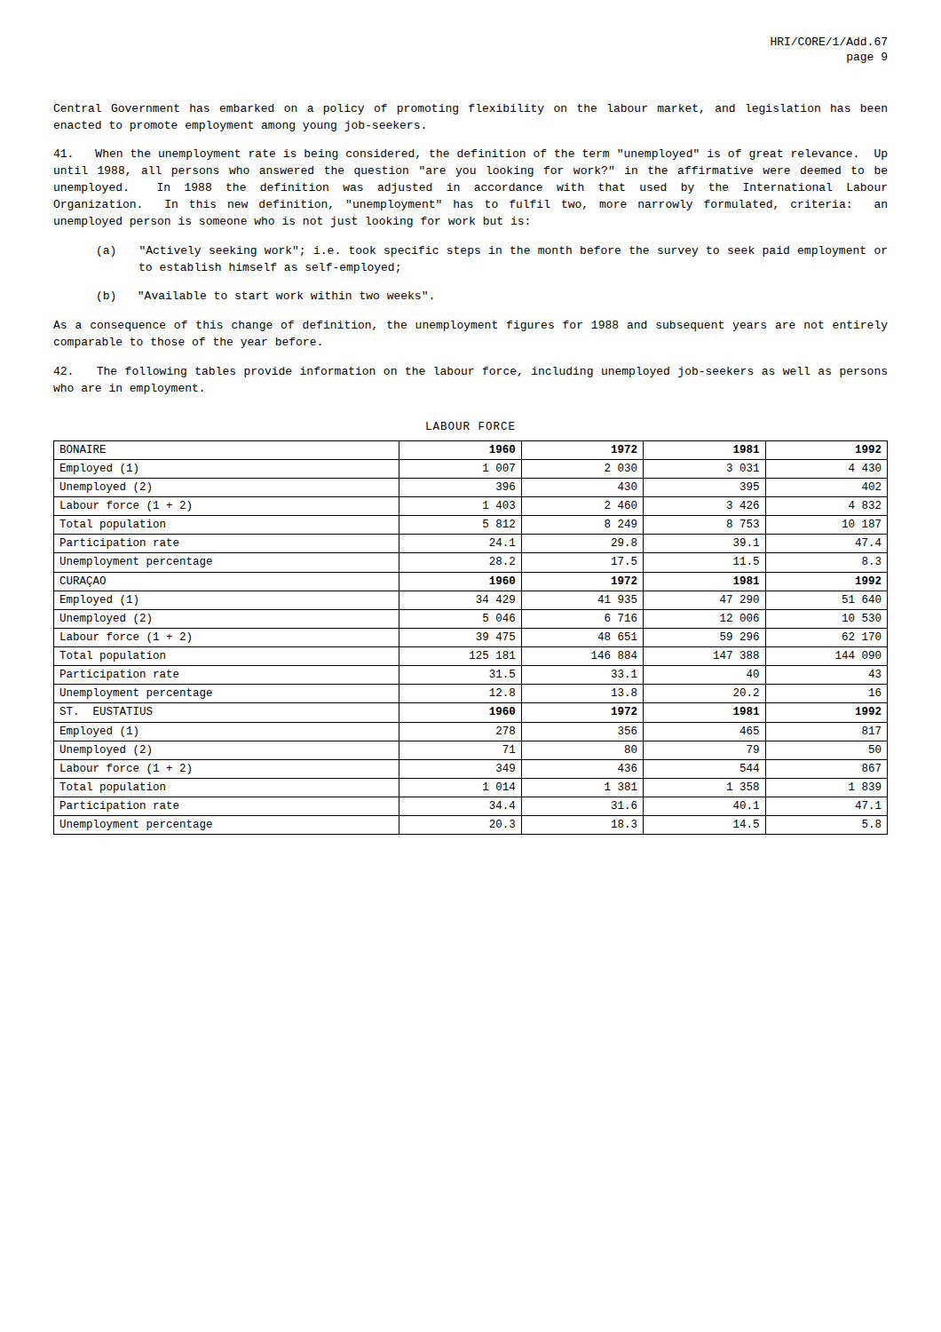HRI/CORE/1/Add.67
page 9
Central Government has embarked on a policy of promoting flexibility on the labour market, and legislation has been enacted to promote employment among young job-seekers.
41. When the unemployment rate is being considered, the definition of the term "unemployed" is of great relevance. Up until 1988, all persons who answered the question "are you looking for work?" in the affirmative were deemed to be unemployed. In 1988 the definition was adjusted in accordance with that used by the International Labour Organization. In this new definition, "unemployment" has to fulfil two, more narrowly formulated, criteria: an unemployed person is someone who is not just looking for work but is:
(a) "Actively seeking work"; i.e. took specific steps in the month before the survey to seek paid employment or to establish himself as self-employed;
(b) "Available to start work within two weeks".
As a consequence of this change of definition, the unemployment figures for 1988 and subsequent years are not entirely comparable to those of the year before.
42. The following tables provide information on the labour force, including unemployed job-seekers as well as persons who are in employment.
LABOUR FORCE
| BONAIRE | 1960 | 1972 | 1981 | 1992 |
| --- | --- | --- | --- | --- |
| Employed (1) | 1 007 | 2 030 | 3 031 | 4 430 |
| Unemployed (2) | 396 | 430 | 395 | 402 |
| Labour force (1 + 2) | 1 403 | 2 460 | 3 426 | 4 832 |
| Total population | 5 812 | 8 249 | 8 753 | 10 187 |
| Participation rate | 24.1 | 29.8 | 39.1 | 47.4 |
| Unemployment percentage | 28.2 | 17.5 | 11.5 | 8.3 |
| CURAÇAO | 1960 | 1972 | 1981 | 1992 |
| Employed (1) | 34 429 | 41 935 | 47 290 | 51 640 |
| Unemployed (2) | 5 046 | 6 716 | 12 006 | 10 530 |
| Labour force (1 + 2) | 39 475 | 48 651 | 59 296 | 62 170 |
| Total population | 125 181 | 146 884 | 147 388 | 144 090 |
| Participation rate | 31.5 | 33.1 | 40 | 43 |
| Unemployment percentage | 12.8 | 13.8 | 20.2 | 16 |
| ST. EUSTATIUS | 1960 | 1972 | 1981 | 1992 |
| Employed (1) | 278 | 356 | 465 | 817 |
| Unemployed (2) | 71 | 80 | 79 | 50 |
| Labour force (1 + 2) | 349 | 436 | 544 | 867 |
| Total population | 1 014 | 1 381 | 1 358 | 1 839 |
| Participation rate | 34.4 | 31.6 | 40.1 | 47.1 |
| Unemployment percentage | 20.3 | 18.3 | 14.5 | 5.8 |